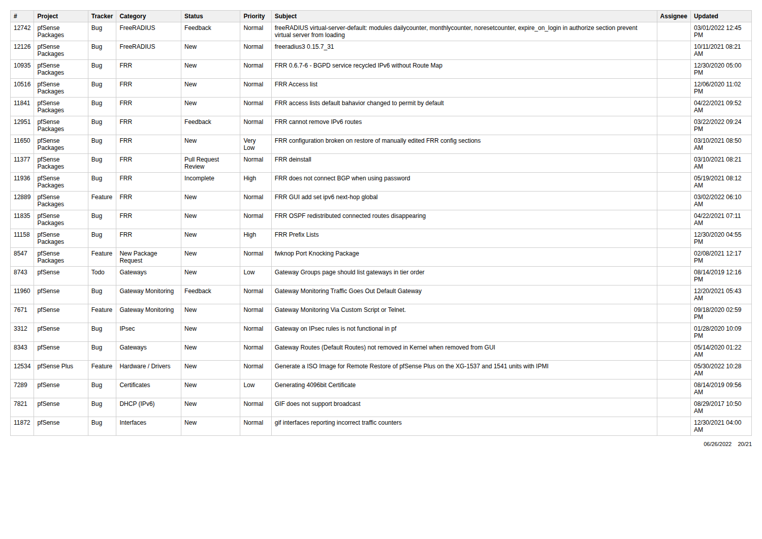| # | Project | Tracker | Category | Status | Priority | Subject | Assignee | Updated |
| --- | --- | --- | --- | --- | --- | --- | --- | --- |
| 12742 | pfSense Packages | Bug | FreeRADIUS | Feedback | Normal | freeRADIUS virtual-server-default: modules dailycounter, monthlycounter, noresetcounter, expire_on_login in authorize section prevent virtual server from loading | | 03/01/2022 12:45 PM |
| 12126 | pfSense Packages | Bug | FreeRADIUS | New | Normal | freeradius3 0.15.7_31 | | 10/11/2021 08:21 AM |
| 10935 | pfSense Packages | Bug | FRR | New | Normal | FRR 0.6.7-6 - BGPD service recycled IPv6 without Route Map | | 12/30/2020 05:00 PM |
| 10516 | pfSense Packages | Bug | FRR | New | Normal | FRR Access list | | 12/06/2020 11:02 PM |
| 11841 | pfSense Packages | Bug | FRR | New | Normal | FRR access lists default bahavior changed to permit by default | | 04/22/2021 09:52 AM |
| 12951 | pfSense Packages | Bug | FRR | Feedback | Normal | FRR cannot remove IPv6 routes | | 03/22/2022 09:24 PM |
| 11650 | pfSense Packages | Bug | FRR | New | Very Low | FRR configuration broken on restore of manually edited FRR config sections | | 03/10/2021 08:50 AM |
| 11377 | pfSense Packages | Bug | FRR | Pull Request Review | Normal | FRR deinstall | | 03/10/2021 08:21 AM |
| 11936 | pfSense Packages | Bug | FRR | Incomplete | High | FRR does not connect BGP when using password | | 05/19/2021 08:12 AM |
| 12889 | pfSense Packages | Feature | FRR | New | Normal | FRR GUI add set ipv6 next-hop global | | 03/02/2022 06:10 AM |
| 11835 | pfSense Packages | Bug | FRR | New | Normal | FRR OSPF redistributed connected routes disappearing | | 04/22/2021 07:11 AM |
| 11158 | pfSense Packages | Bug | FRR | New | High | FRR Prefix Lists | | 12/30/2020 04:55 PM |
| 8547 | pfSense Packages | Feature | New Package Request | New | Normal | fwknop Port Knocking Package | | 02/08/2021 12:17 PM |
| 8743 | pfSense | Todo | Gateways | New | Low | Gateway Groups page should list gateways in tier order | | 08/14/2019 12:16 PM |
| 11960 | pfSense | Bug | Gateway Monitoring | Feedback | Normal | Gateway Monitoring Traffic Goes Out Default Gateway | | 12/20/2021 05:43 AM |
| 7671 | pfSense | Feature | Gateway Monitoring | New | Normal | Gateway Monitoring Via Custom Script or Telnet. | | 09/18/2020 02:59 PM |
| 3312 | pfSense | Bug | IPsec | New | Normal | Gateway on IPsec rules is not functional in pf | | 01/28/2020 10:09 PM |
| 8343 | pfSense | Bug | Gateways | New | Normal | Gateway Routes (Default Routes) not removed in Kernel when removed from GUI | | 05/14/2020 01:22 AM |
| 12534 | pfSense Plus | Feature | Hardware / Drivers | New | Normal | Generate a ISO Image for Remote Restore of pfSense Plus on the XG-1537 and 1541 units with IPMI | | 05/30/2022 10:28 AM |
| 7289 | pfSense | Bug | Certificates | New | Low | Generating 4096bit Certificate | | 08/14/2019 09:56 AM |
| 7821 | pfSense | Bug | DHCP (IPv6) | New | Normal | GIF does not support broadcast | | 08/29/2017 10:50 AM |
| 11872 | pfSense | Bug | Interfaces | New | Normal | gif interfaces reporting incorrect traffic counters | | 12/30/2021 04:00 AM |
06/26/2022 20/21